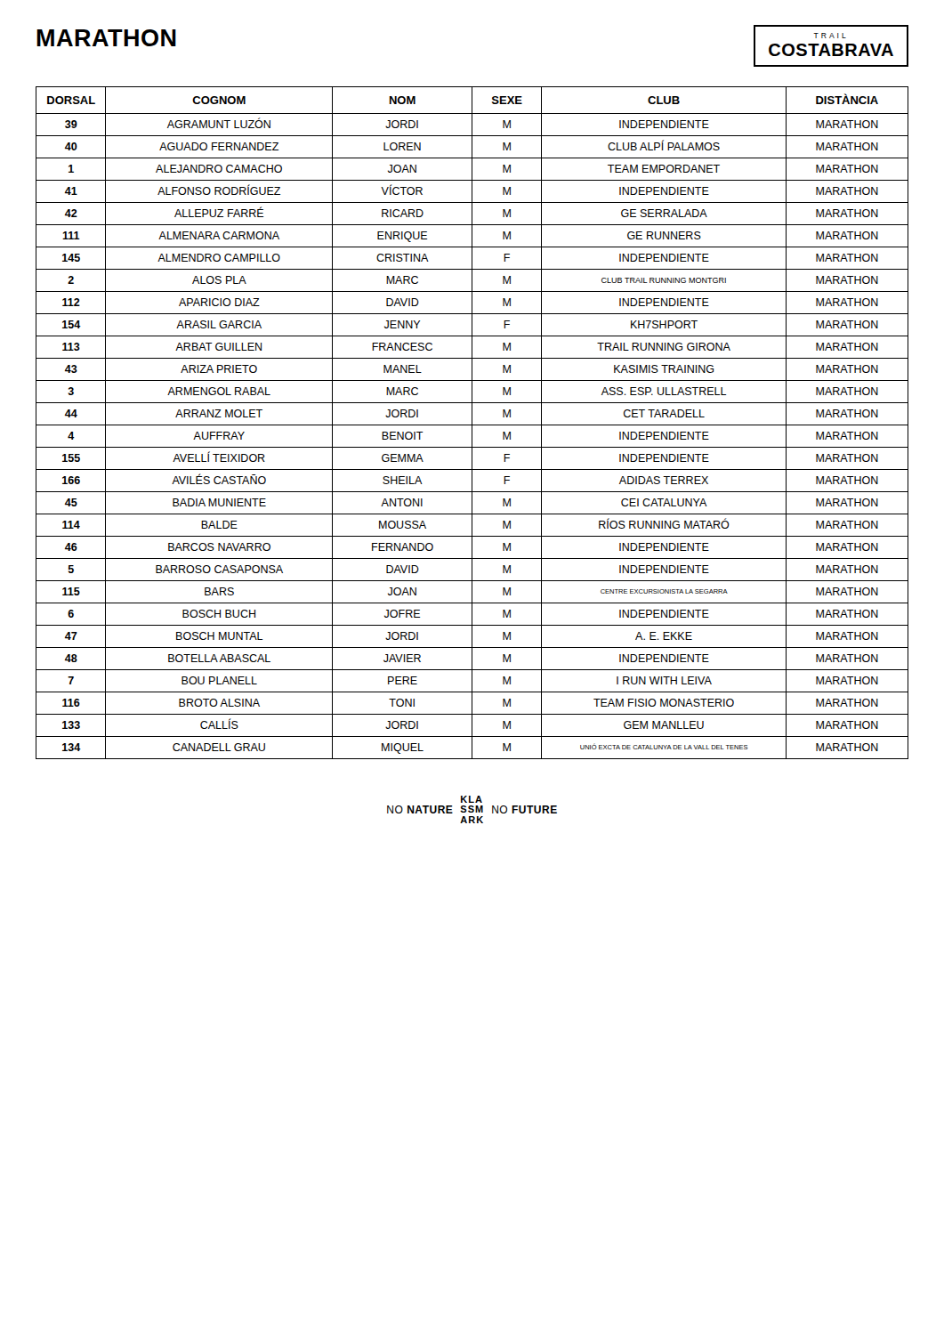MARATHON
TRAIL
COSTABRAVA
| DORSAL | COGNOM | NOM | SEXE | CLUB | DISTÀNCIA |
| --- | --- | --- | --- | --- | --- |
| 39 | AGRAMUNT LUZÓN | JORDI | M | INDEPENDIENTE | MARATHON |
| 40 | AGUADO FERNANDEZ | LOREN | M | CLUB ALPÍ PALAMOS | MARATHON |
| 1 | ALEJANDRO CAMACHO | JOAN | M | TEAM EMPORDANET | MARATHON |
| 41 | ALFONSO RODRÍGUEZ | VÍCTOR | M | INDEPENDIENTE | MARATHON |
| 42 | ALLEPUZ FARRÉ | RICARD | M | GE SERRALADA | MARATHON |
| 111 | ALMENARA CARMONA | ENRIQUE | M | GE RUNNERS | MARATHON |
| 145 | ALMENDRO CAMPILLO | CRISTINA | F | INDEPENDIENTE | MARATHON |
| 2 | ALOS PLA | MARC | M | CLUB TRAIL RUNNING MONTGRI | MARATHON |
| 112 | APARICIO DIAZ | DAVID | M | INDEPENDIENTE | MARATHON |
| 154 | ARASIL GARCIA | JENNY | F | KH7SHPORT | MARATHON |
| 113 | ARBAT GUILLEN | FRANCESC | M | TRAIL RUNNING GIRONA | MARATHON |
| 43 | ARIZA PRIETO | MANEL | M | KASIMIS TRAINING | MARATHON |
| 3 | ARMENGOL RABAL | MARC | M | ASS. ESP. ULLASTRELL | MARATHON |
| 44 | ARRANZ MOLET | JORDI | M | CET TARADELL | MARATHON |
| 4 | AUFFRAY | BENOIT | M | INDEPENDIENTE | MARATHON |
| 155 | AVELLÍ TEIXIDOR | GEMMA | F | INDEPENDIENTE | MARATHON |
| 166 | AVILÉS CASTAÑO | SHEILA | F | ADIDAS TERREX | MARATHON |
| 45 | BADIA MUNIENTE | ANTONI | M | CEI CATALUNYA | MARATHON |
| 114 | BALDE | MOUSSA | M | RÍOS RUNNING MATARÓ | MARATHON |
| 46 | BARCOS NAVARRO | FERNANDO | M | INDEPENDIENTE | MARATHON |
| 5 | BARROSO CASAPONSA | DAVID | M | INDEPENDIENTE | MARATHON |
| 115 | BARS | JOAN | M | CENTRE EXCURSIONISTA LA SEGARRA | MARATHON |
| 6 | BOSCH BUCH | JOFRE | M | INDEPENDIENTE | MARATHON |
| 47 | BOSCH MUNTAL | JORDI | M | A. E. EKKE | MARATHON |
| 48 | BOTELLA ABASCAL | JAVIER | M | INDEPENDIENTE | MARATHON |
| 7 | BOU PLANELL | PERE | M | I RUN WITH LEIVA | MARATHON |
| 116 | BROTO ALSINA | TONI | M | TEAM FISIO MONASTERIO | MARATHON |
| 133 | CALLÍS | JORDI | M | GEM MANLLEU | MARATHON |
| 134 | CANADELL GRAU | MIQUEL | M | UNIÓ EXCTA DE CATALUNYA DE LA VALL DEL TENES | MARATHON |
NO NATURE KLA
SSM
ARK NO FUTURE